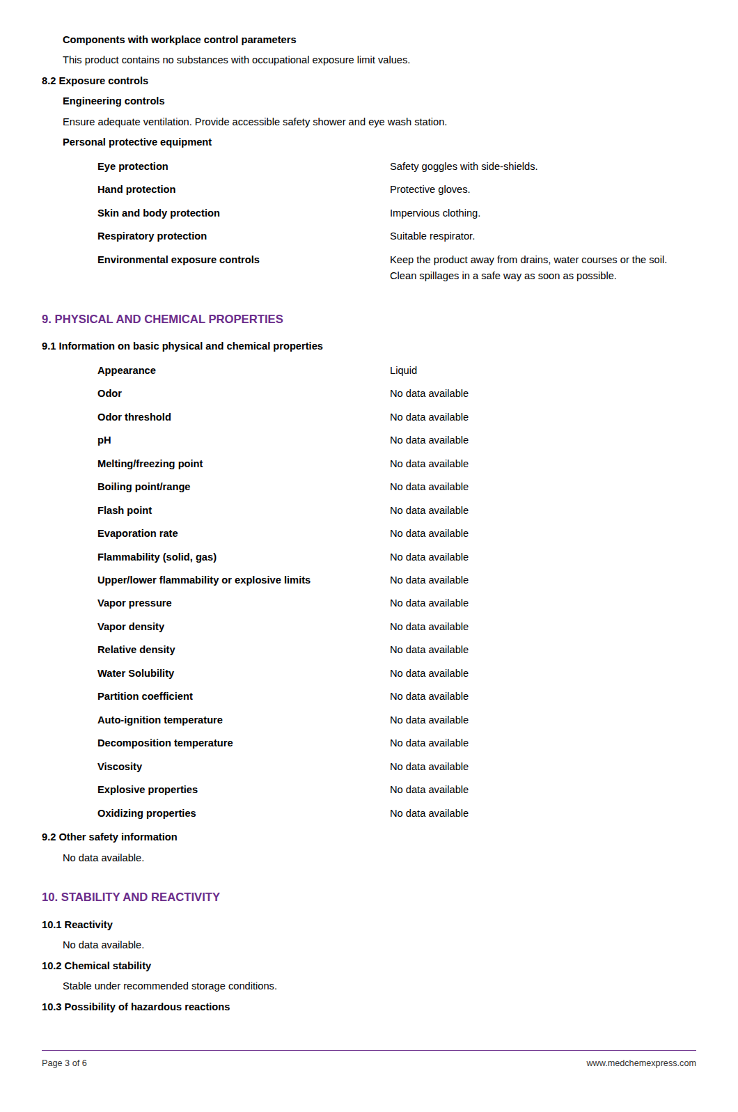Components with workplace control parameters
This product contains no substances with occupational exposure limit values.
8.2 Exposure controls
Engineering controls
Ensure adequate ventilation. Provide accessible safety shower and eye wash station.
Personal protective equipment
| Eye protection | Safety goggles with side-shields. |
| Hand protection | Protective gloves. |
| Skin and body protection | Impervious clothing. |
| Respiratory protection | Suitable respirator. |
| Environmental exposure controls | Keep the product away from drains, water courses or the soil. Clean spillages in a safe way as soon as possible. |
9. PHYSICAL AND CHEMICAL PROPERTIES
9.1 Information on basic physical and chemical properties
| Appearance | Liquid |
| Odor | No data available |
| Odor threshold | No data available |
| pH | No data available |
| Melting/freezing point | No data available |
| Boiling point/range | No data available |
| Flash point | No data available |
| Evaporation rate | No data available |
| Flammability (solid, gas) | No data available |
| Upper/lower flammability or explosive limits | No data available |
| Vapor pressure | No data available |
| Vapor density | No data available |
| Relative density | No data available |
| Water Solubility | No data available |
| Partition coefficient | No data available |
| Auto-ignition temperature | No data available |
| Decomposition temperature | No data available |
| Viscosity | No data available |
| Explosive properties | No data available |
| Oxidizing properties | No data available |
9.2 Other safety information
No data available.
10. STABILITY AND REACTIVITY
10.1 Reactivity
No data available.
10.2 Chemical stability
Stable under recommended storage conditions.
10.3 Possibility of hazardous reactions
Page 3 of 6 www.medchemexpress.com